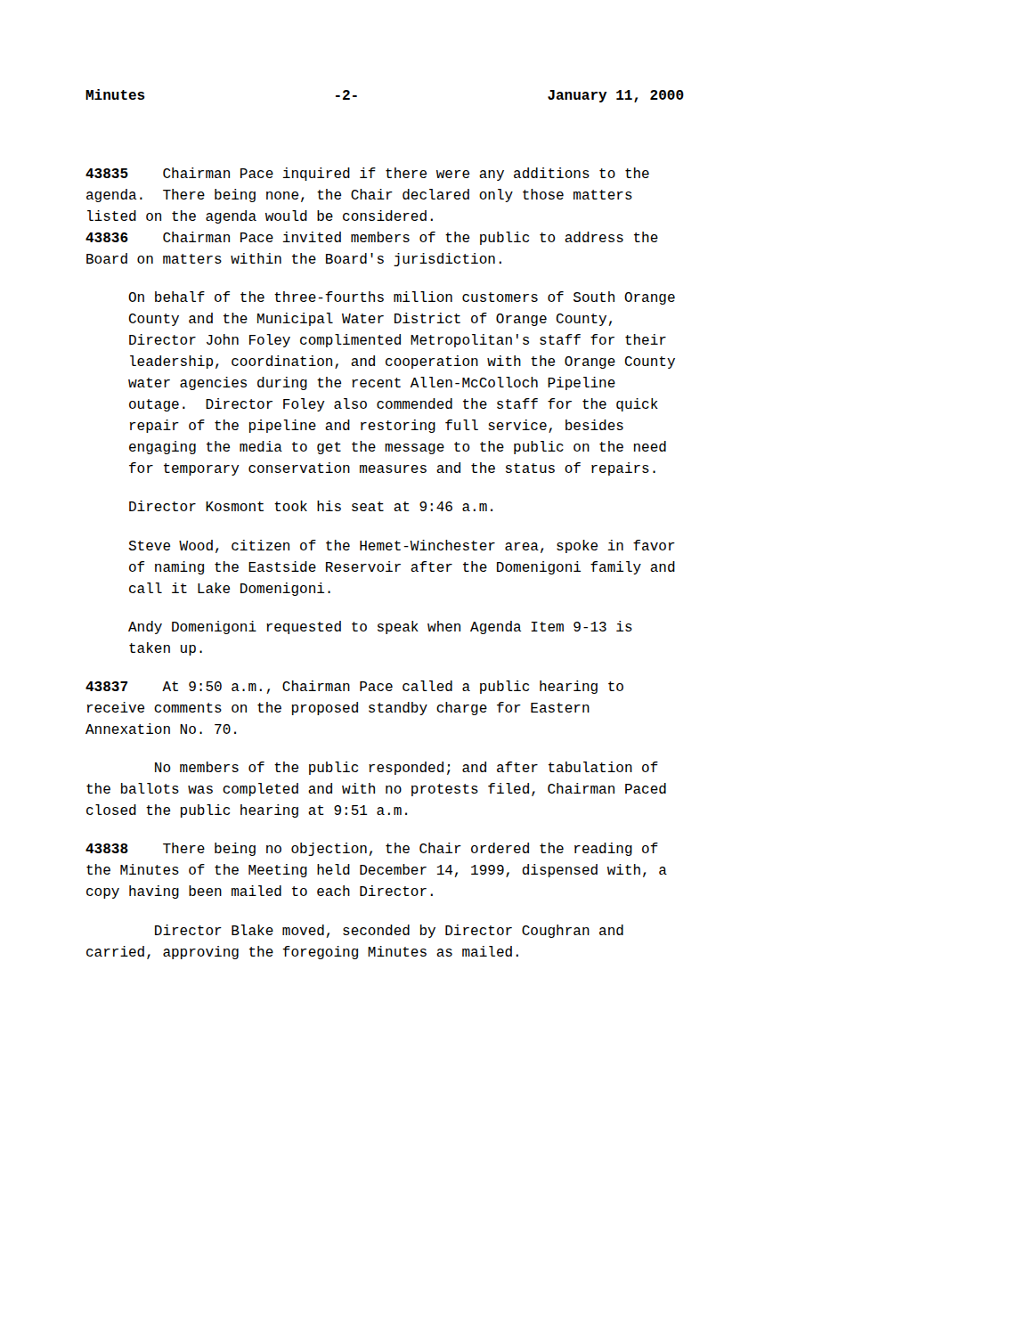Minutes -2- January 11, 2000
43835 Chairman Pace inquired if there were any additions to the agenda. There being none, the Chair declared only those matters listed on the agenda would be considered.
43836 Chairman Pace invited members of the public to address the Board on matters within the Board's jurisdiction.
On behalf of the three-fourths million customers of South Orange County and the Municipal Water District of Orange County, Director John Foley complimented Metropolitan's staff for their leadership, coordination, and cooperation with the Orange County water agencies during the recent Allen-McColloch Pipeline outage. Director Foley also commended the staff for the quick repair of the pipeline and restoring full service, besides engaging the media to get the message to the public on the need for temporary conservation measures and the status of repairs.
Director Kosmont took his seat at 9:46 a.m.
Steve Wood, citizen of the Hemet-Winchester area, spoke in favor of naming the Eastside Reservoir after the Domenigoni family and call it Lake Domenigoni.
Andy Domenigoni requested to speak when Agenda Item 9-13 is taken up.
43837 At 9:50 a.m., Chairman Pace called a public hearing to receive comments on the proposed standby charge for Eastern Annexation No. 70.
No members of the public responded; and after tabulation of the ballots was completed and with no protests filed, Chairman Paced closed the public hearing at 9:51 a.m.
43838 There being no objection, the Chair ordered the reading of the Minutes of the Meeting held December 14, 1999, dispensed with, a copy having been mailed to each Director.
Director Blake moved, seconded by Director Coughran and carried, approving the foregoing Minutes as mailed.